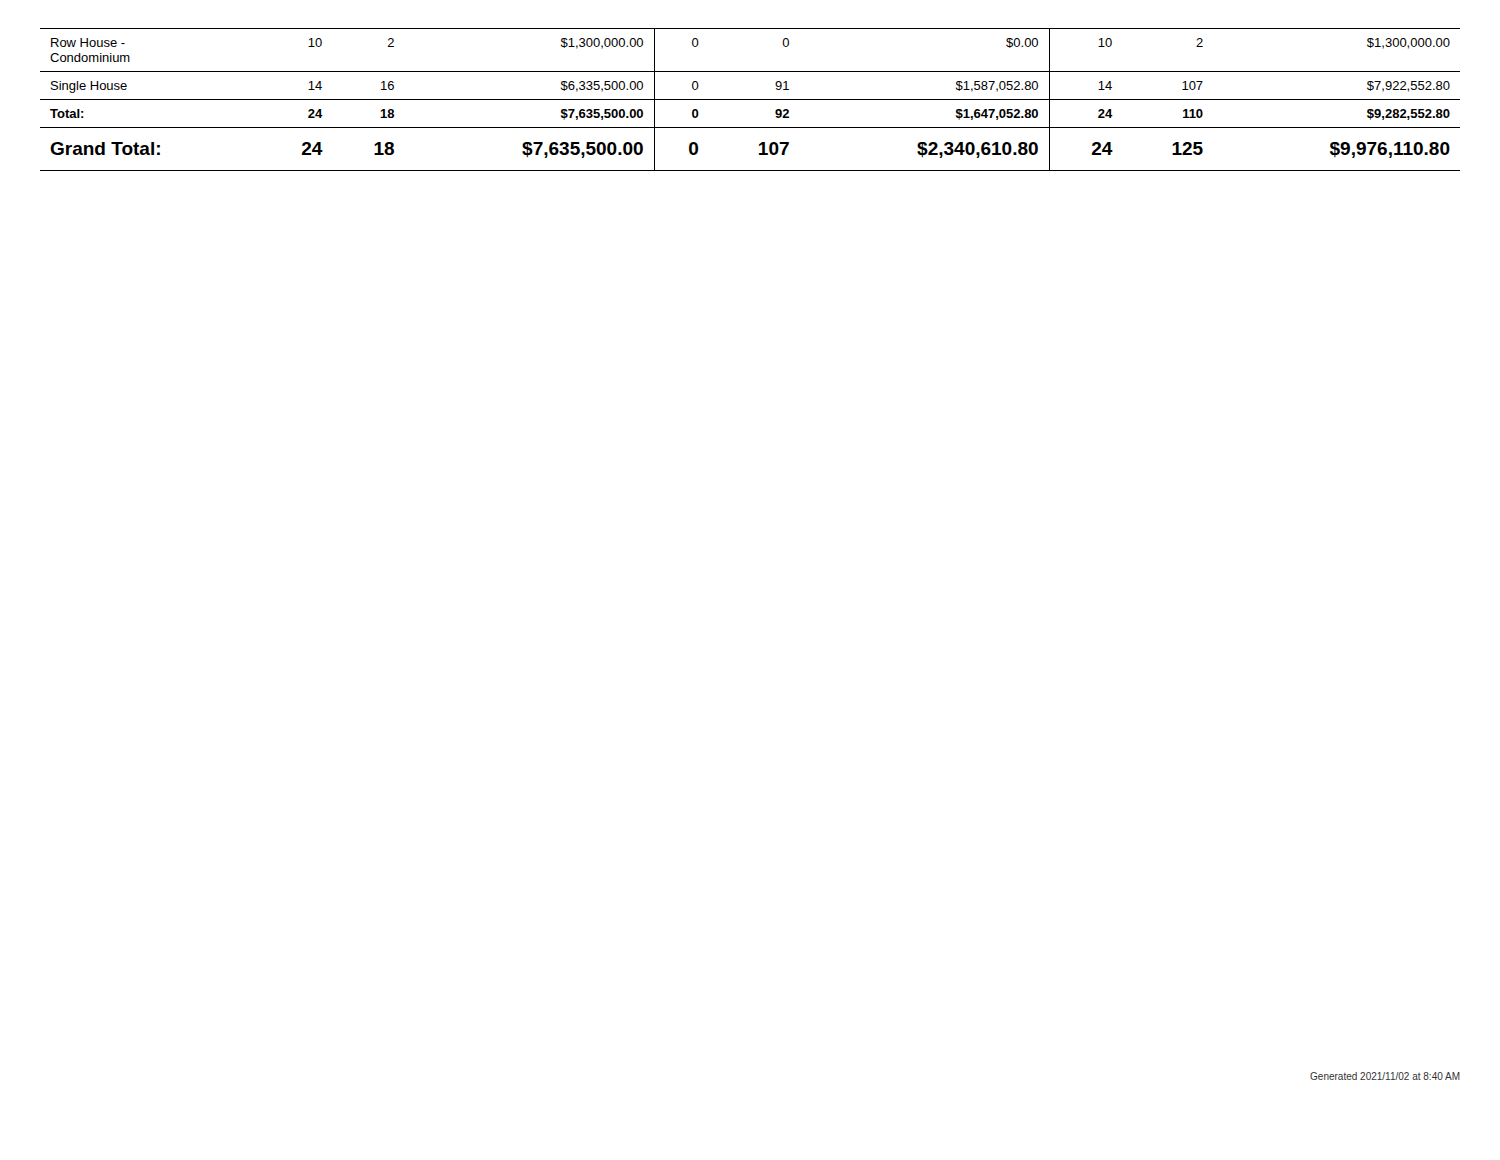| Row House - Condominium | 10 | 2 | $1,300,000.00 | 0 | 0 | $0.00 | 10 | 2 | $1,300,000.00 |
| Single House | 14 | 16 | $6,335,500.00 | 0 | 91 | $1,587,052.80 | 14 | 107 | $7,922,552.80 |
| Total: | 24 | 18 | $7,635,500.00 | 0 | 92 | $1,647,052.80 | 24 | 110 | $9,282,552.80 |
| Grand Total: | 24 | 18 | $7,635,500.00 | 0 | 107 | $2,340,610.80 | 24 | 125 | $9,976,110.80 |
Generated 2021/11/02 at 8:40 AM